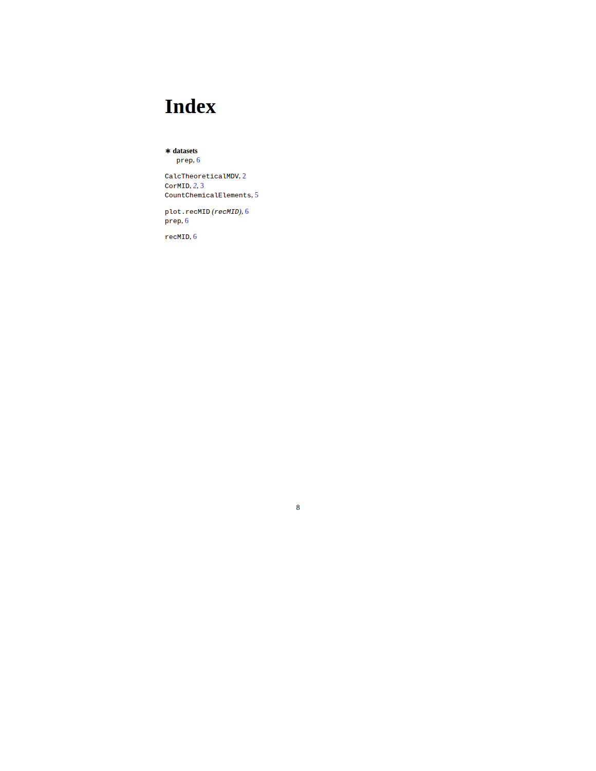Index
∗ datasets
prep, 6
CalcTheoreticalMDV, 2
CorMID, 2, 3
CountChemicalElements, 5
plot.recMID (recMID), 6
prep, 6
recMID, 6
8